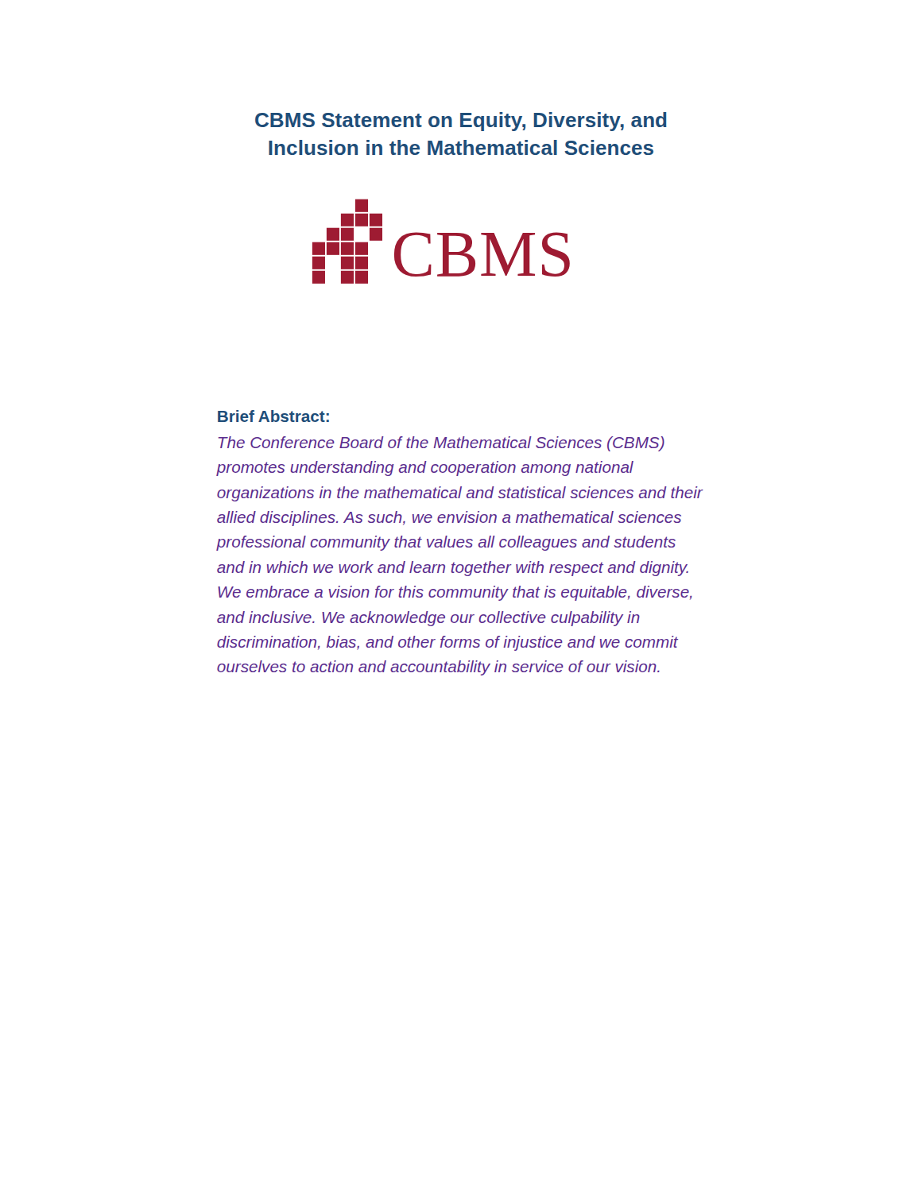CBMS Statement on Equity, Diversity, and
Inclusion in the Mathematical Sciences
CBMS
Brief Abstract:
The Conference Board of the Mathematical Sciences (CBMS) promotes understanding and cooperation among national organizations in the mathematical and statistical sciences and their allied disciplines. As such, we envision a mathematical sciences professional community that values all colleagues and students and in which we work and learn together with respect and dignity. We embrace a vision for this community that is equitable, diverse, and inclusive. We acknowledge our collective culpability in discrimination, bias, and other forms of injustice and we commit ourselves to action and accountability in service of our vision.